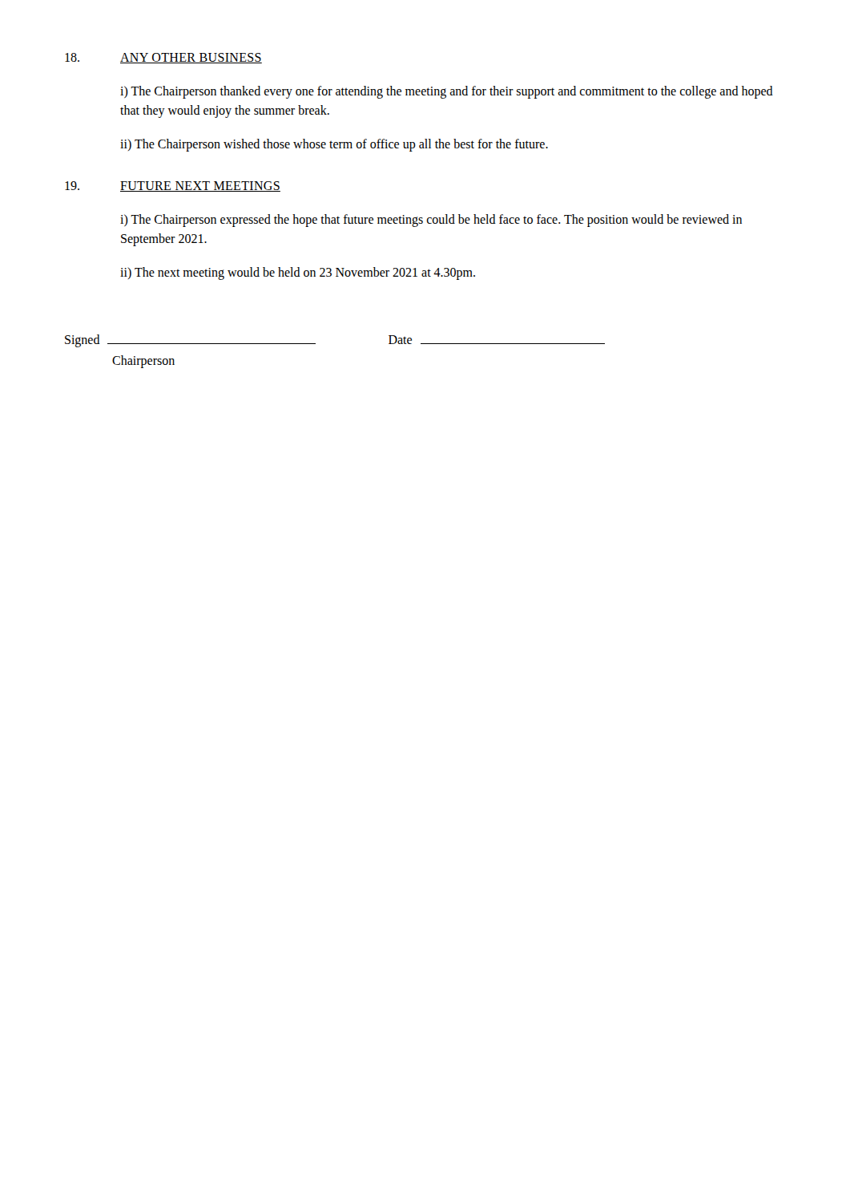18. ANY OTHER BUSINESS
i) The Chairperson thanked every one for attending the meeting and for their support and commitment to the college and hoped that they would enjoy the summer break.
ii) The Chairperson wished those whose term of office up all the best for the future.
19. FUTURE NEXT MEETINGS
i) The Chairperson expressed the hope that future meetings could be held face to face. The position would be reviewed in September 2021.
ii) The next meeting would be held on 23 November 2021 at 4.30pm.
Signed
Date
Chairperson